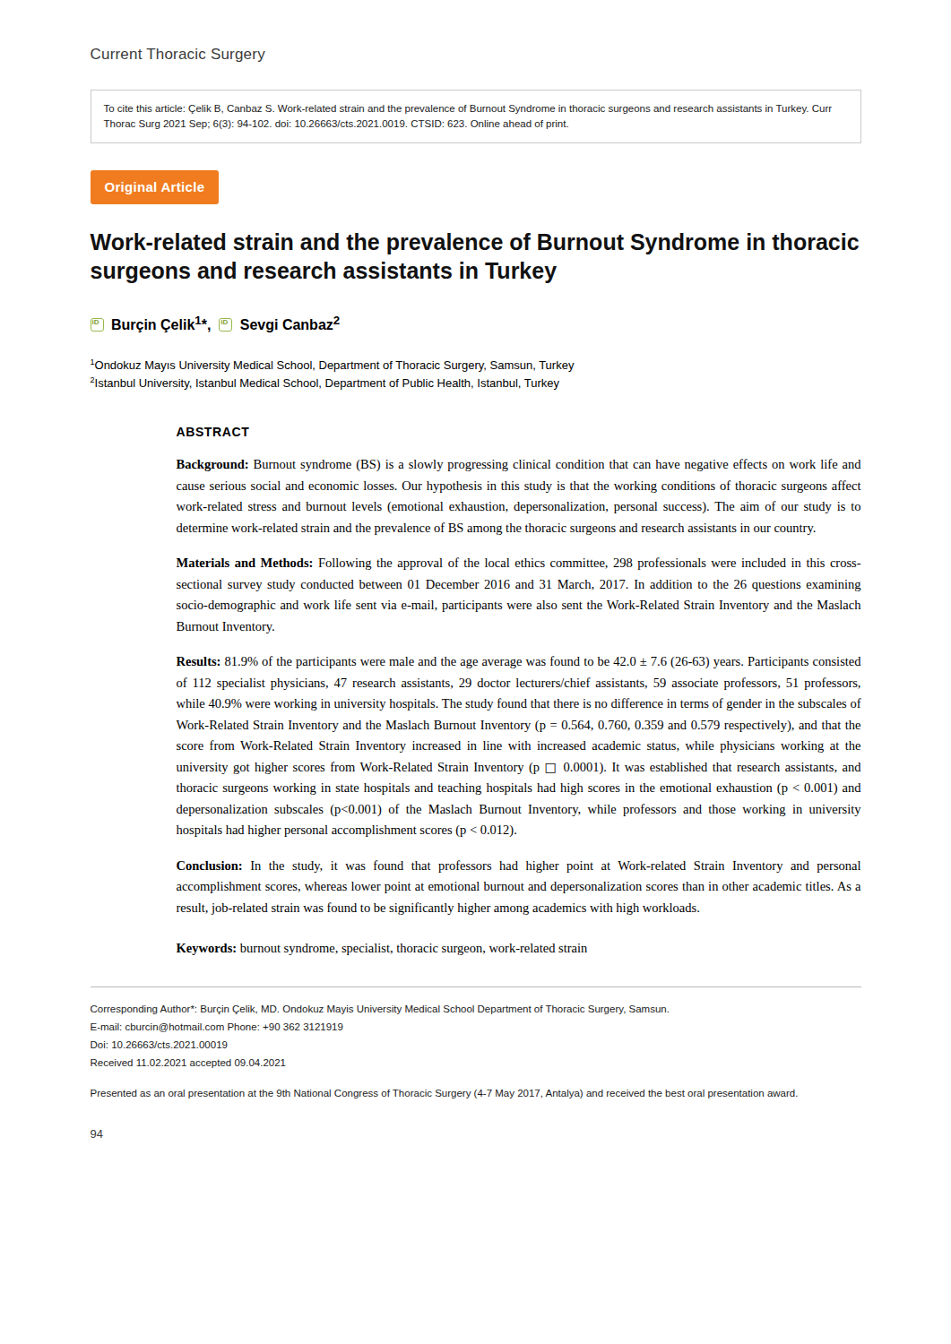Current Thoracic Surgery
To cite this article: Çelik B, Canbaz S. Work-related strain and the prevalence of Burnout Syndrome in thoracic surgeons and research assistants in Turkey. Curr Thorac Surg 2021 Sep; 6(3): 94-102. doi: 10.26663/cts.2021.0019. CTSID: 623. Online ahead of print.
Original Article
Work-related strain and the prevalence of Burnout Syndrome in thoracic surgeons and research assistants in Turkey
Burçin Çelik1*, Sevgi Canbaz2
1Ondokuz Mayıs University Medical School, Department of Thoracic Surgery, Samsun, Turkey
2Istanbul University, Istanbul Medical School, Department of Public Health, Istanbul, Turkey
ABSTRACT
Background: Burnout syndrome (BS) is a slowly progressing clinical condition that can have negative effects on work life and cause serious social and economic losses. Our hypothesis in this study is that the working conditions of thoracic surgeons affect work-related stress and burnout levels (emotional exhaustion, depersonalization, personal success). The aim of our study is to determine work-related strain and the prevalence of BS among the thoracic surgeons and research assistants in our country.
Materials and Methods: Following the approval of the local ethics committee, 298 professionals were included in this cross-sectional survey study conducted between 01 December 2016 and 31 March, 2017. In addition to the 26 questions examining socio-demographic and work life sent via e-mail, participants were also sent the Work-Related Strain Inventory and the Maslach Burnout Inventory.
Results: 81.9% of the participants were male and the age average was found to be 42.0 ± 7.6 (26-63) years. Participants consisted of 112 specialist physicians, 47 research assistants, 29 doctor lecturers/chief assistants, 59 associate professors, 51 professors, while 40.9% were working in university hospitals. The study found that there is no difference in terms of gender in the subscales of Work-Related Strain Inventory and the Maslach Burnout Inventory (p = 0.564, 0.760, 0.359 and 0.579 respectively), and that the score from Work-Related Strain Inventory increased in line with increased academic status, while physicians working at the university got higher scores from Work-Related Strain Inventory (p □ 0.0001). It was established that research assistants, and thoracic surgeons working in state hospitals and teaching hospitals had high scores in the emotional exhaustion (p < 0.001) and depersonalization subscales (p<0.001) of the Maslach Burnout Inventory, while professors and those working in university hospitals had higher personal accomplishment scores (p < 0.012).
Conclusion: In the study, it was found that professors had higher point at Work-related Strain Inventory and personal accomplishment scores, whereas lower point at emotional burnout and depersonalization scores than in other academic titles. As a result, job-related strain was found to be significantly higher among academics with high workloads.
Keywords: burnout syndrome, specialist, thoracic surgeon, work-related strain
Corresponding Author*: Burçin Çelik, MD. Ondokuz Mayis University Medical School Department of Thoracic Surgery, Samsun.
E-mail: cburcin@hotmail.com Phone: +90 362 3121919
Doi: 10.26663/cts.2021.00019
Received 11.02.2021 accepted 09.04.2021
Presented as an oral presentation at the 9th National Congress of Thoracic Surgery (4-7 May 2017, Antalya) and received the best oral presentation award.
94